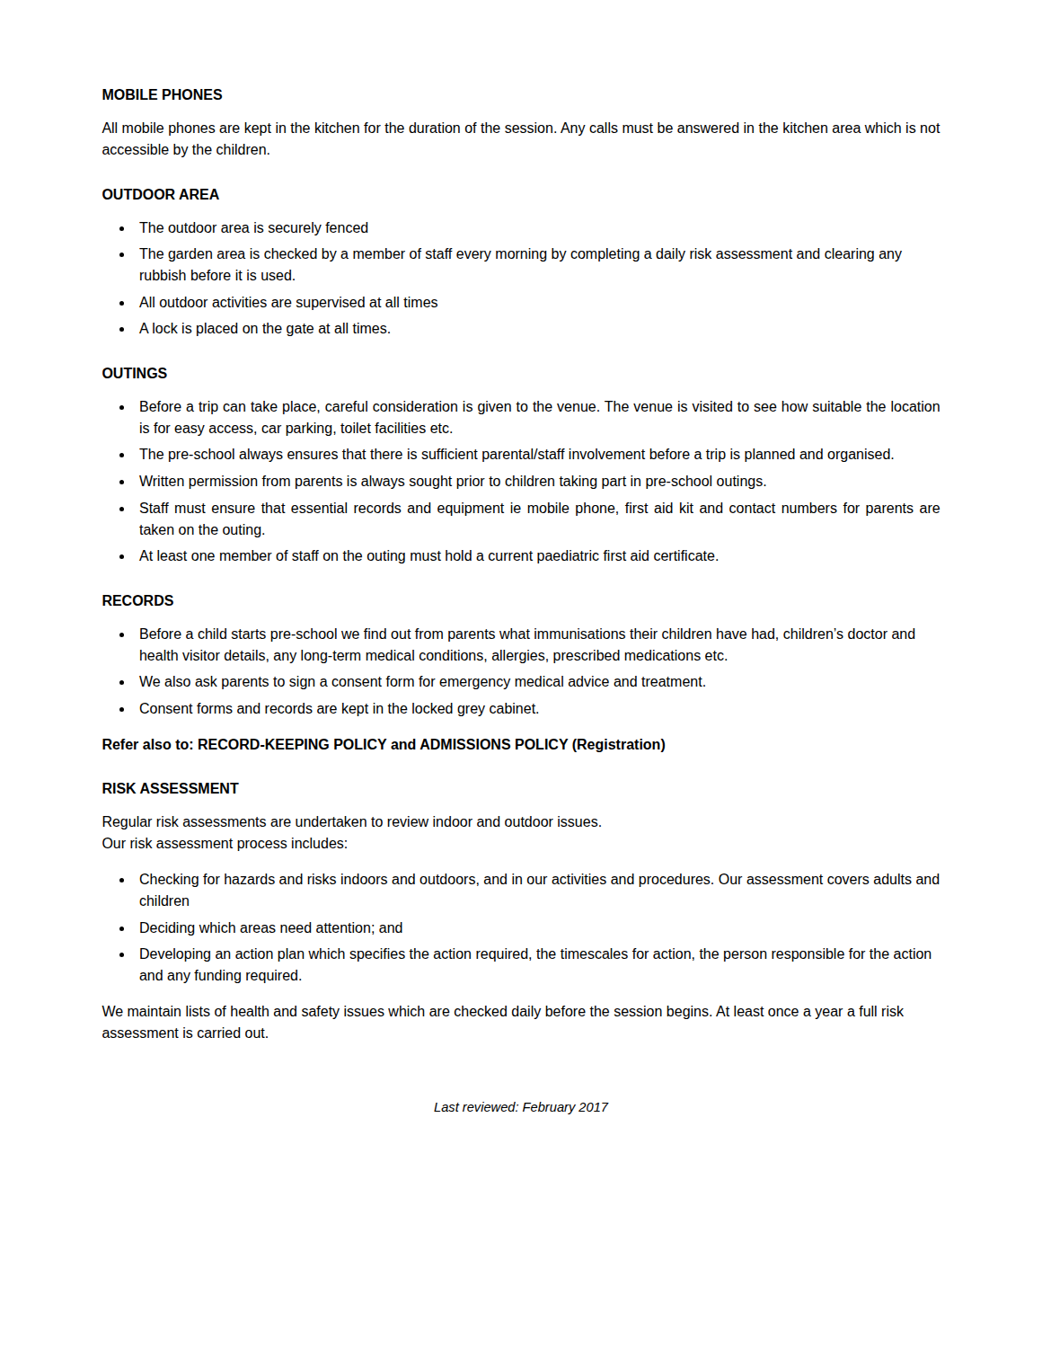Mobile Phones
All mobile phones are kept in the kitchen for the duration of the session. Any calls must be answered in the kitchen area which is not accessible by the children.
Outdoor Area
The outdoor area is securely fenced
The garden area is checked by a member of staff every morning by completing a daily risk assessment and clearing any rubbish before it is used.
All outdoor activities are supervised at all times
A lock is placed on the gate at all times.
Outings
Before a trip can take place, careful consideration is given to the venue. The venue is visited to see how suitable the location is for easy access, car parking, toilet facilities etc.
The pre-school always ensures that there is sufficient parental/staff involvement before a trip is planned and organised.
Written permission from parents is always sought prior to children taking part in pre-school outings.
Staff must ensure that essential records and equipment ie mobile phone, first aid kit and contact numbers for parents are taken on the outing.
At least one member of staff on the outing must hold a current paediatric first aid certificate.
Records
Before a child starts pre-school we find out from parents what immunisations their children have had, children’s doctor and health visitor details, any long-term medical conditions, allergies, prescribed medications etc.
We also ask parents to sign a consent form for emergency medical advice and treatment.
Consent forms and records are kept in the locked grey cabinet.
Refer also to: RECORD-KEEPING POLICY and ADMISSIONS POLICY (Registration)
Risk Assessment
Regular risk assessments are undertaken to review indoor and outdoor issues.
Our risk assessment process includes:
Checking for hazards and risks indoors and outdoors, and in our activities and procedures. Our assessment covers adults and children
Deciding which areas need attention; and
Developing an action plan which specifies the action required, the timescales for action, the person responsible for the action and any funding required.
We maintain lists of health and safety issues which are checked daily before the session begins. At least once a year a full risk assessment is carried out.
Last reviewed: February 2017